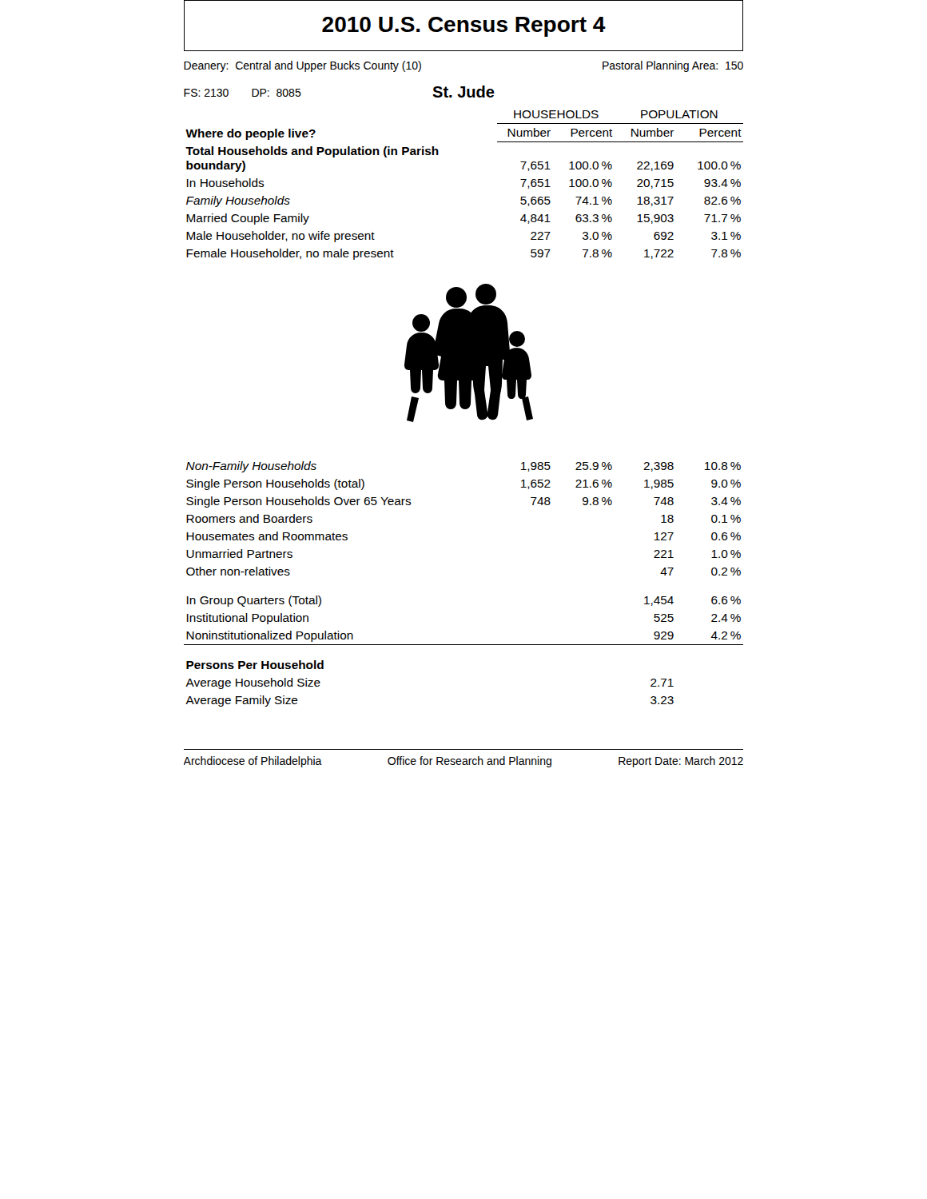2010 U.S. Census Report 4
Deanery: Central and Upper Bucks County (10)
Pastoral Planning Area: 150
FS: 2130 DP: 8085
St. Jude
| | HOUSEHOLDS | POPULATION |
| Where do people live? | Number | Percent | Number | Percent |
| Total Households and Population (in Parish boundary) | 7,651 | 100.0 % | 22,169 | 100.0 % |
| In Households | 7,651 | 100.0 % | 20,715 | 93.4 % |
| Family Households | 5,665 | 74.1 % | 18,317 | 82.6 % |
| Married Couple Family | 4,841 | 63.3 % | 15,903 | 71.7 % |
| Male Householder, no wife present | 227 | 3.0 % | 692 | 3.1 % |
| Female Householder, no male present | 597 | 7.8 % | 1,722 | 7.8 % |
| Non-Family Households | 1,985 | 25.9 % | 2,398 | 10.8 % |
| Single Person Households (total) | 1,652 | 21.6 % | 1,985 | 9.0 % |
| Single Person Households Over 65 Years | 748 | 9.8 % | 748 | 3.4 % |
| Roomers and Boarders | | | 18 | 0.1 % |
| Housemates and Roommates | | | 127 | 0.6 % |
| Unmarried Partners | | | 221 | 1.0 % |
| Other non-relatives | | | 47 | 0.2 % |
| In Group Quarters (Total) | | | 1,454 | 6.6 % |
| Institutional Population | | | 525 | 2.4 % |
| Noninstitutionalized Population | | | 929 | 4.2 % |
| Persons Per Household |
| Average Household Size | | | 2.71 | |
| Average Family Size | | | 3.23 | |
Archdiocese of Philadelphia
Report Date: March 2012
Office for Research and Planning